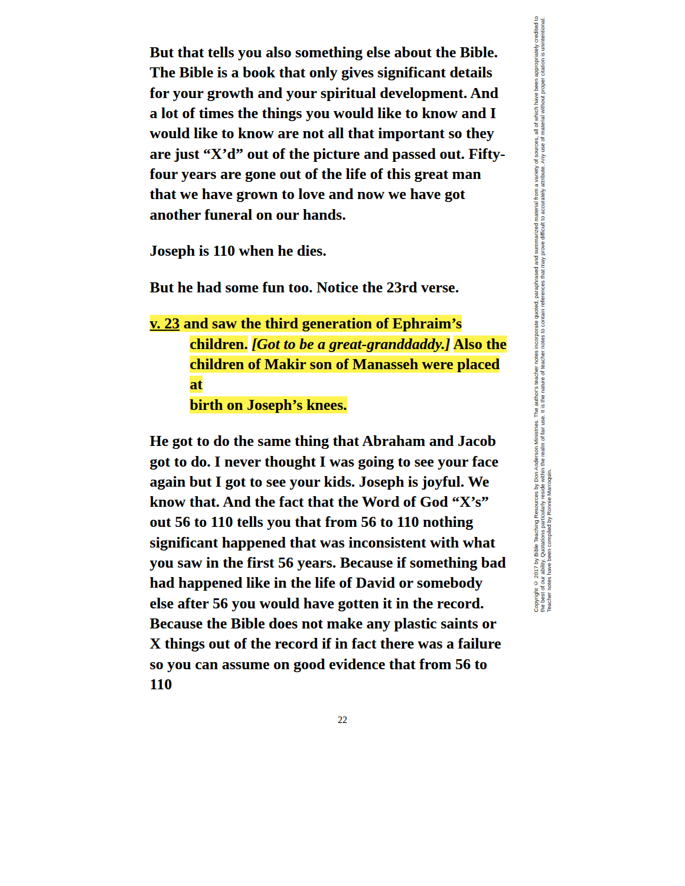Copyright © 2017 by Bible Teaching Resources by Don Anderson Ministries. The author's teacher notes incorporate quoted, paraphrased and summarized material from a variety of sources, all of which have been appropriately credited to the best of our ability. Quotations particularly reside within the realm of fair use. It is the nature of teacher notes to contain references that may prove difficult to accurately attribute. Any use of material without proper citation is unintentional. Teacher notes have been compiled by Ronnie Marroquin.
But that tells you also something else about the Bible. The Bible is a book that only gives significant details for your growth and your spiritual development. And a lot of times the things you would like to know and I would like to know are not all that important so they are just “X’d” out of the picture and passed out. Fifty-four years are gone out of the life of this great man that we have grown to love and now we have got another funeral on our hands.
Joseph is 110 when he dies.
But he had some fun too. Notice the 23rd verse.
v. 23 and saw the third generation of Ephraim’s children. [Got to be a great-granddaddy.] Also the children of Makir son of Manasseh were placed at birth on Joseph’s knees.
He got to do the same thing that Abraham and Jacob got to do. I never thought I was going to see your face again but I got to see your kids. Joseph is joyful. We know that. And the fact that the Word of God “X’s” out 56 to 110 tells you that from 56 to 110 nothing significant happened that was inconsistent with what you saw in the first 56 years. Because if something bad had happened like in the life of David or somebody else after 56 you would have gotten it in the record. Because the Bible does not make any plastic saints or X things out of the record if in fact there was a failure so you can assume on good evidence that from 56 to 110
22